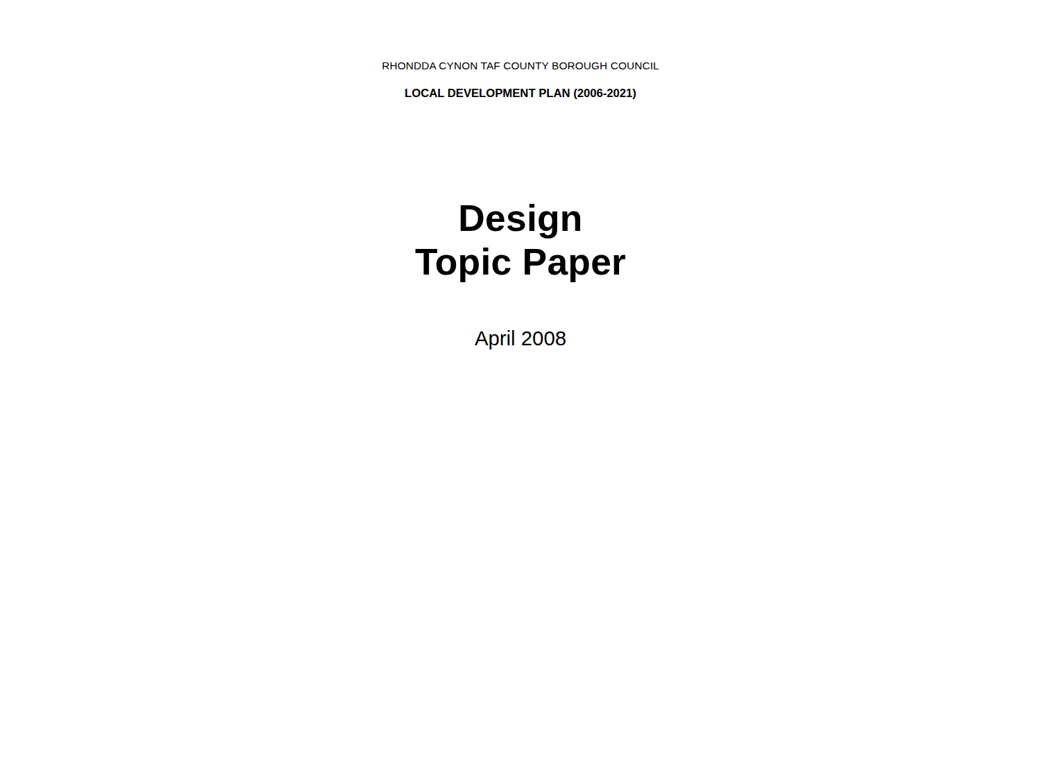RHONDDA CYNON TAF COUNTY BOROUGH COUNCIL
LOCAL DEVELOPMENT PLAN (2006-2021)
Design
Topic Paper
April 2008